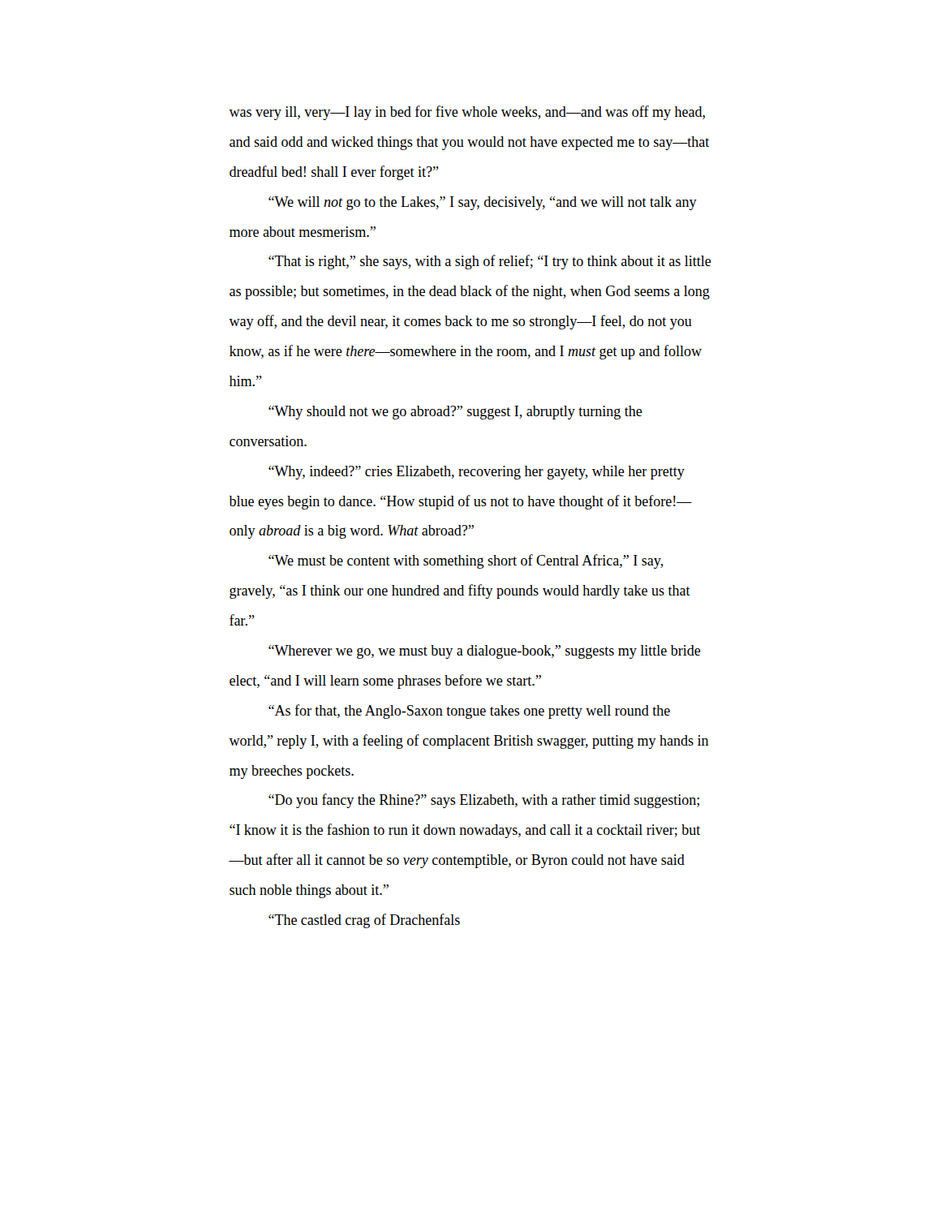was very ill, very—I lay in bed for five whole weeks, and—and was off my head, and said odd and wicked things that you would not have expected me to say—that dreadful bed! shall I ever forget it?”
“We will not go to the Lakes,” I say, decisively, “and we will not talk any more about mesmerism.”
“That is right,” she says, with a sigh of relief; “I try to think about it as little as possible; but sometimes, in the dead black of the night, when God seems a long way off, and the devil near, it comes back to me so strongly—I feel, do not you know, as if he were there—somewhere in the room, and I must get up and follow him.”
“Why should not we go abroad?” suggest I, abruptly turning the conversation.
“Why, indeed?” cries Elizabeth, recovering her gayety, while her pretty blue eyes begin to dance. “How stupid of us not to have thought of it before!—only abroad is a big word. What abroad?”
“We must be content with something short of Central Africa,” I say, gravely, “as I think our one hundred and fifty pounds would hardly take us that far.”
“Wherever we go, we must buy a dialogue-book,” suggests my little bride elect, “and I will learn some phrases before we start.”
“As for that, the Anglo-Saxon tongue takes one pretty well round the world,” reply I, with a feeling of complacent British swagger, putting my hands in my breeches pockets.
“Do you fancy the Rhine?” says Elizabeth, with a rather timid suggestion; “I know it is the fashion to run it down nowadays, and call it a cocktail river; but—but after all it cannot be so very contemptible, or Byron could not have said such noble things about it.”
“The castled crag of Drachenfals